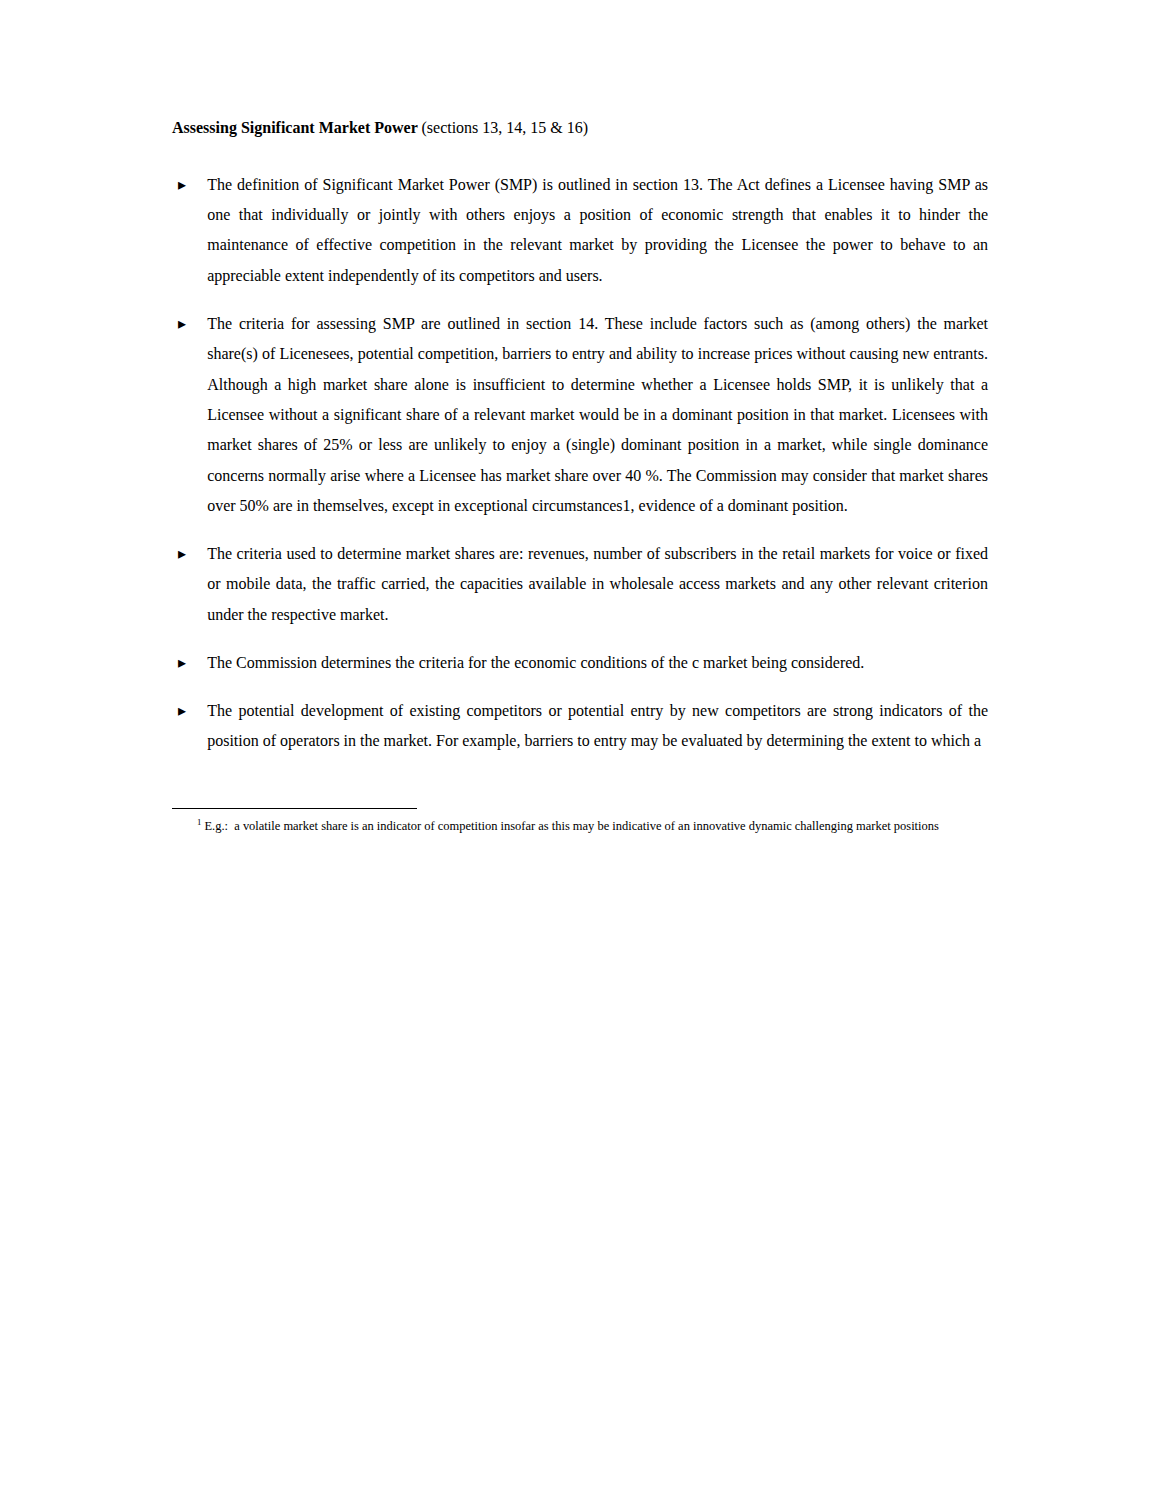Assessing Significant Market Power (sections 13, 14, 15 & 16)
The definition of Significant Market Power (SMP) is outlined in section 13. The Act defines a Licensee having SMP as one that individually or jointly with others enjoys a position of economic strength that enables it to hinder the maintenance of effective competition in the relevant market by providing the Licensee the power to behave to an appreciable extent independently of its competitors and users.
The criteria for assessing SMP are outlined in section 14. These include factors such as (among others) the market share(s) of Licenesees, potential competition, barriers to entry and ability to increase prices without causing new entrants. Although a high market share alone is insufficient to determine whether a Licensee holds SMP, it is unlikely that a Licensee without a significant share of a relevant market would be in a dominant position in that market. Licensees with market shares of 25% or less are unlikely to enjoy a (single) dominant position in a market, while single dominance concerns normally arise where a Licensee has market share over 40 %. The Commission may consider that market shares over 50% are in themselves, except in exceptional circumstances1, evidence of a dominant position.
The criteria used to determine market shares are: revenues, number of subscribers in the retail markets for voice or fixed or mobile data, the traffic carried, the capacities available in wholesale access markets and any other relevant criterion under the respective market.
The Commission determines the criteria for the economic conditions of the c market being considered.
The potential development of existing competitors or potential entry by new competitors are strong indicators of the position of operators in the market. For example, barriers to entry may be evaluated by determining the extent to which a
1 E.g.: a volatile market share is an indicator of competition insofar as this may be indicative of an innovative dynamic challenging market positions